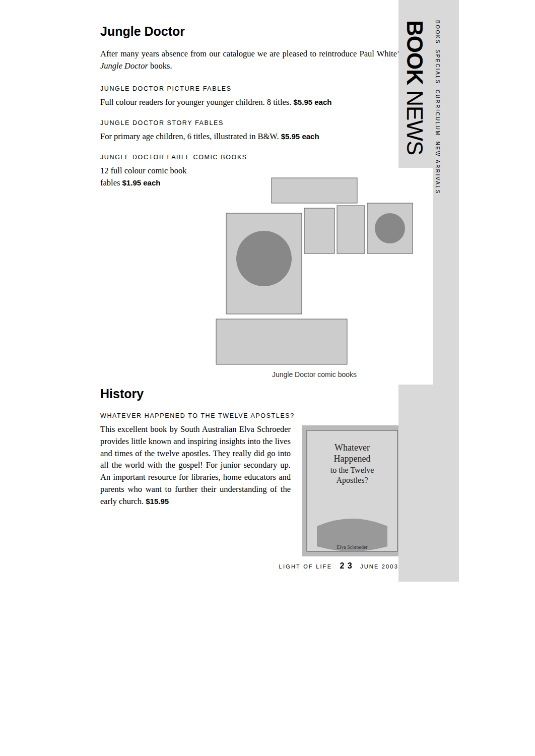BOOK NEWS
BOOKS SPECIALS CURRICULUM NEW ARRIVALS
Jungle Doctor
After many years absence from our catalogue we are pleased to reintroduce Paul White’s Jungle Doctor books.
Jungle Doctor Picture Fables
Full colour readers for younger younger children. 8 titles. $5.95 each
Jungle Doctor Story Fables
For primary age children, 6 titles, illustrated in B&W. $5.95 each
Jungle Doctor Fable Comic Books
12 full colour comic book
fables $1.95 each
History
Whatever Happened to the Twelve Apostles?
This excellent book by South Australian Elva Schroeder provides little known and inspiring insights into the lives and times of the twelve apostles. They really did go into all the world with the gospel! For junior secondary up. An important resource for libraries, home educators and parents who want to further their understanding of the early church. $15.95
LIGHT OF LIFE 2 3 JUNE 2003